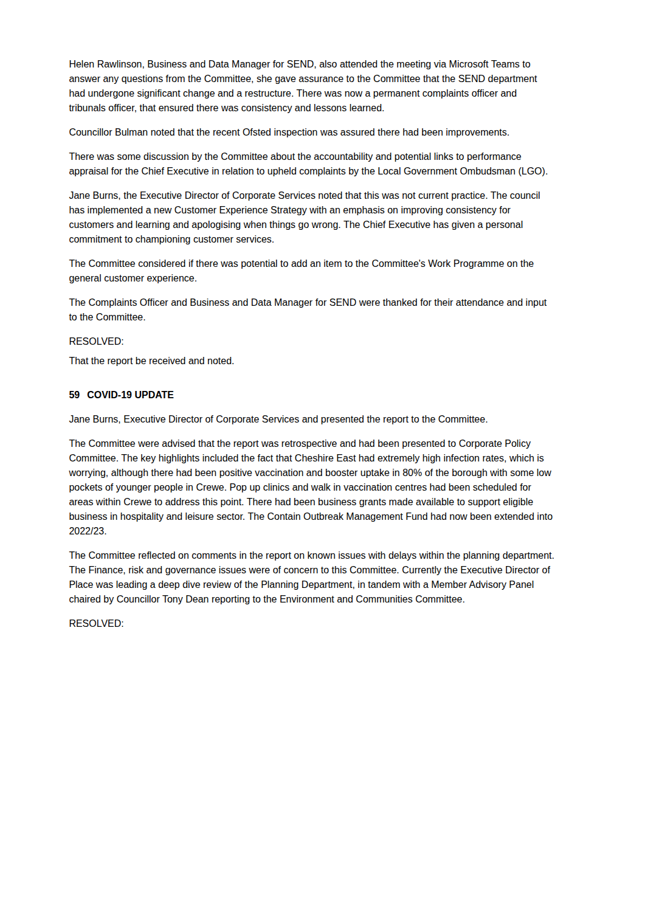Helen Rawlinson, Business and Data Manager for SEND, also attended the meeting via Microsoft Teams to answer any questions from the Committee, she gave assurance to the Committee that the SEND department had undergone significant change and a restructure. There was now a permanent complaints officer and tribunals officer, that ensured there was consistency and lessons learned.
Councillor Bulman noted that the recent Ofsted inspection was assured there had been improvements.
There was some discussion by the Committee about the accountability and potential links to performance appraisal for the Chief Executive in relation to upheld complaints by the Local Government Ombudsman (LGO).
Jane Burns, the Executive Director of Corporate Services noted that this was not current practice. The council has implemented a new Customer Experience Strategy with an emphasis on improving consistency for customers and learning and apologising when things go wrong. The Chief Executive has given a personal commitment to championing customer services.
The Committee considered if there was potential to add an item to the Committee's Work Programme on the general customer experience.
The Complaints Officer and Business and Data Manager for SEND were thanked for their attendance and input to the Committee.
RESOLVED:
That the report be received and noted.
59 COVID-19 UPDATE
Jane Burns, Executive Director of Corporate Services and presented the report to the Committee.
The Committee were advised that the report was retrospective and had been presented to Corporate Policy Committee. The key highlights included the fact that Cheshire East had extremely high infection rates, which is worrying, although there had been positive vaccination and booster uptake in 80% of the borough with some low pockets of younger people in Crewe. Pop up clinics and walk in vaccination centres had been scheduled for areas within Crewe to address this point. There had been business grants made available to support eligible business in hospitality and leisure sector. The Contain Outbreak Management Fund had now been extended into 2022/23.
The Committee reflected on comments in the report on known issues with delays within the planning department. The Finance, risk and governance issues were of concern to this Committee. Currently the Executive Director of Place was leading a deep dive review of the Planning Department, in tandem with a Member Advisory Panel chaired by Councillor Tony Dean reporting to the Environment and Communities Committee.
RESOLVED: